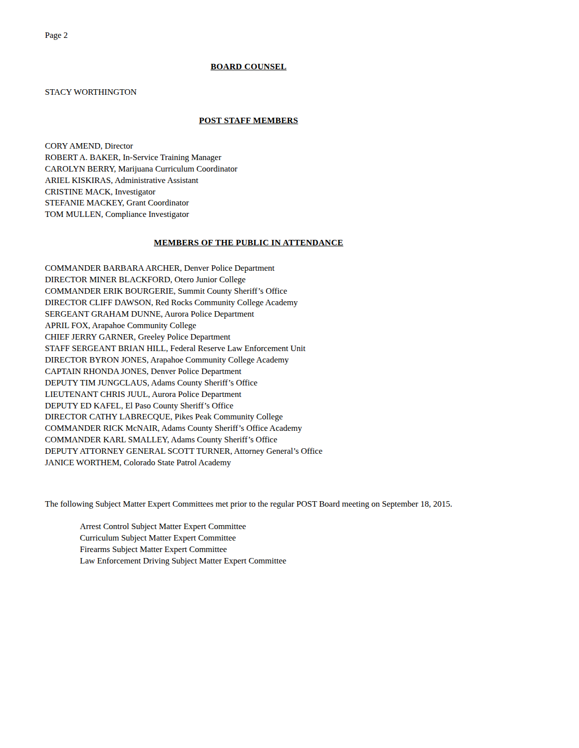Page 2
BOARD COUNSEL
STACY WORTHINGTON
POST STAFF MEMBERS
CORY AMEND, Director
ROBERT A. BAKER, In-Service Training Manager
CAROLYN BERRY, Marijuana Curriculum Coordinator
ARIEL KISKIRAS, Administrative Assistant
CRISTINE MACK, Investigator
STEFANIE MACKEY, Grant Coordinator
TOM MULLEN, Compliance Investigator
MEMBERS OF THE PUBLIC IN ATTENDANCE
COMMANDER BARBARA ARCHER, Denver Police Department
DIRECTOR MINER BLACKFORD, Otero Junior College
COMMANDER ERIK BOURGERIE, Summit County Sheriff’s Office
DIRECTOR CLIFF DAWSON, Red Rocks Community College Academy
SERGEANT GRAHAM DUNNE, Aurora Police Department
APRIL FOX, Arapahoe Community College
CHIEF JERRY GARNER, Greeley Police Department
STAFF SERGEANT BRIAN HILL, Federal Reserve Law Enforcement Unit
DIRECTOR BYRON JONES, Arapahoe Community College Academy
CAPTAIN RHONDA JONES, Denver Police Department
DEPUTY TIM JUNGCLAUS, Adams County Sheriff’s Office
LIEUTENANT CHRIS JUUL, Aurora Police Department
DEPUTY ED KAFEL, El Paso County Sheriff’s Office
DIRECTOR CATHY LABRECQUE, Pikes Peak Community College
COMMANDER RICK McNAIR, Adams County Sheriff’s Office Academy
COMMANDER KARL SMALLEY, Adams County Sheriff’s Office
DEPUTY ATTORNEY GENERAL SCOTT TURNER, Attorney General’s Office
JANICE WORTHEM, Colorado State Patrol Academy
The following Subject Matter Expert Committees met prior to the regular POST Board meeting on September 18, 2015.
Arrest Control Subject Matter Expert Committee
Curriculum Subject Matter Expert Committee
Firearms Subject Matter Expert Committee
Law Enforcement Driving Subject Matter Expert Committee